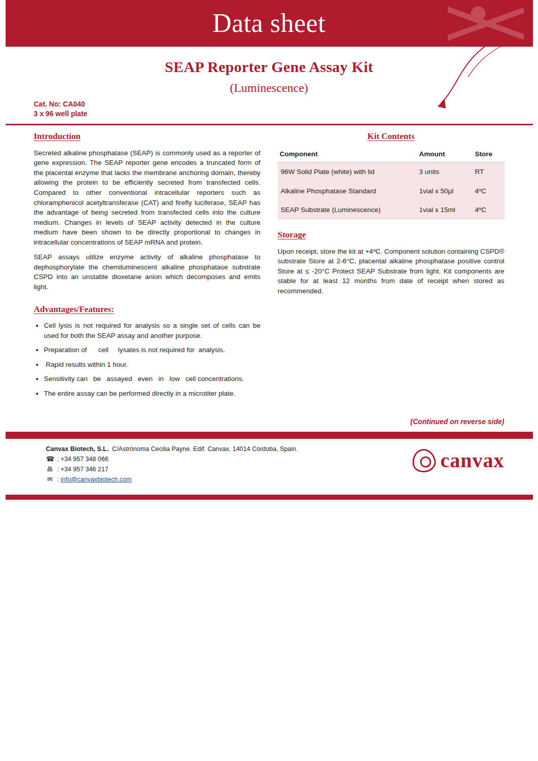Data sheet
SEAP Reporter Gene Assay Kit
(Luminescence)
Cat. No: CA040
3 x 96 well plate
Introduction
Secreted alkaline phosphatase (SEAP) is commonly used as a reporter of gene expression. The SEAP reporter gene encodes a truncated form of the placental enzyme that lacks the membrane anchoring domain, thereby allowing the protein to be efficiently secreted from transfected cells. Compared to other conventional intracellular reporters such as chloramphenicol acetyltransferase (CAT) and firefly luciferase, SEAP has the advantage of being secreted from transfected cells into the culture medium. Changes in levels of SEAP activity detected in the culture medium have been shown to be directly proportional to changes in intracellular concentrations of SEAP mRNA and protein.
SEAP assays utilize enzyme activity of alkaline phosphatase to dephosphorylate the chemiluminescent alkaline phosphatase substrate CSPD into an unstable dioxetane anion which decomposes and emits light.
Advantages/Features:
Cell lysis is not required for analysis so a single set of cells can be used for both the SEAP assay and another purpose.
Preparation of cell lysates is not required for analysis.
Rapid results within 1 hour.
Sensitivity can be assayed even in low cell concentrations.
The entire assay can be performed directly in a microtiter plate.
Kit Contents
| Component | Amount | Store |
| --- | --- | --- |
| 96W Solid Plate (white) with lid | 3 units | RT |
| Alkaline Phosphatase Standard | 1vial x 50µl | 4ºC |
| SEAP Substrate (Luminescence) | 1vial x 15ml | 4ºC |
Storage
Upon receipt, store the kit at +4ºC. Component solution containing CSPD® substrate Store at 2-6°C, placental alkaline phosphatase positive control Store at ≤ -20°C Protect SEAP Substrate from light. Kit components are stable for at least 12 months from date of receipt when stored as recommended.
(Continued on reverse side)
Canvax Biotech, S.L. C/Astrónoma Cecilia Payne. Edif. Canvax. 14014 Córdoba, Spain.
☎: +34 957 348 066
🖷: +34 957 346 217
✉: info@canvaxbiotech.com
canvax